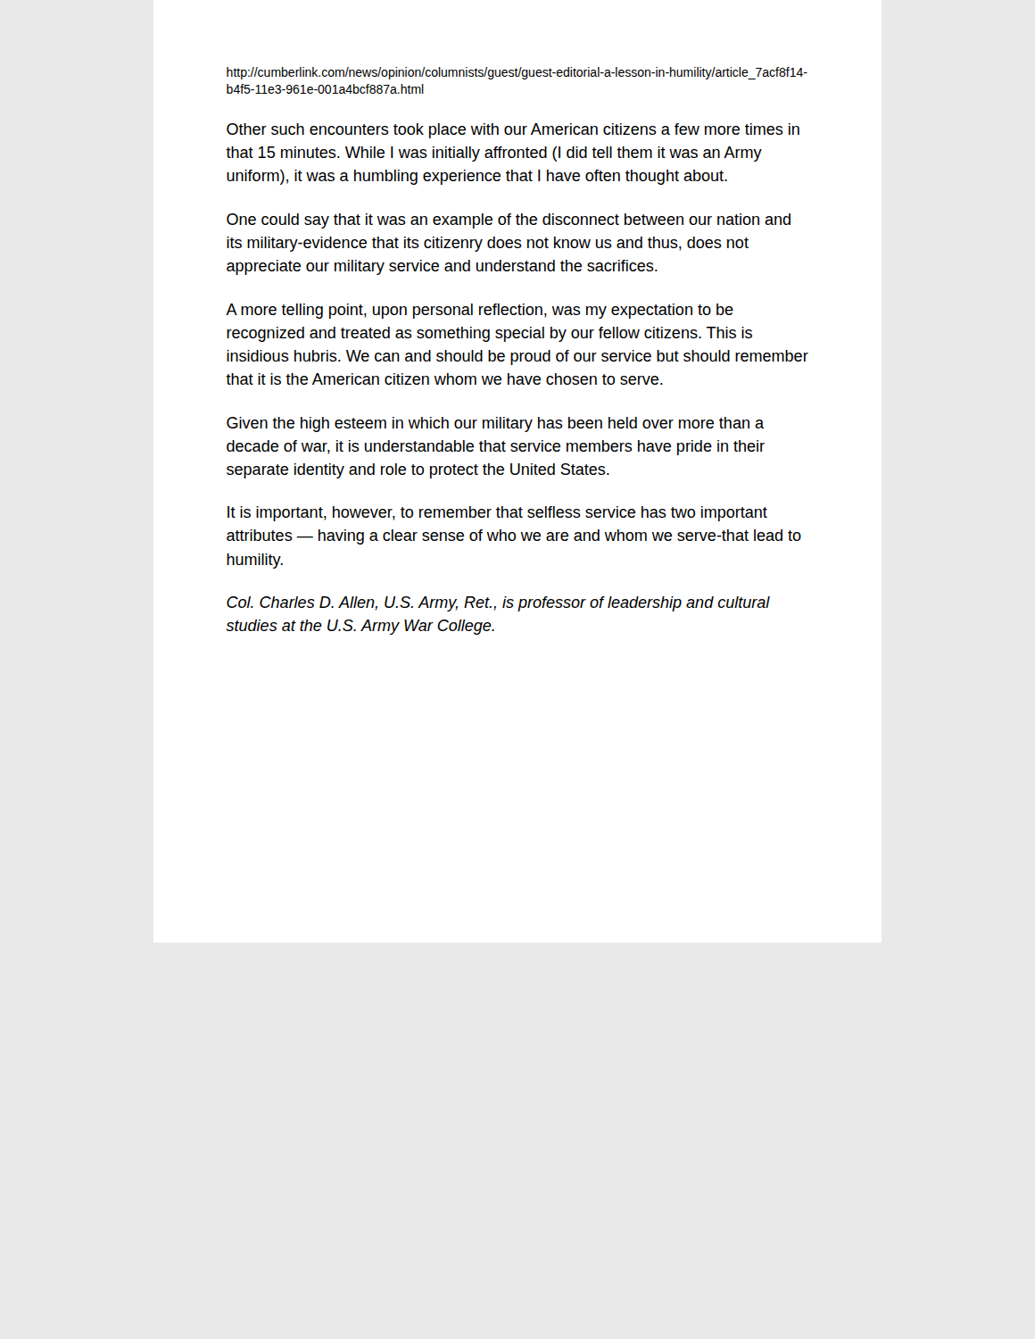http://cumberlink.com/news/opinion/columnists/guest/guest-editorial-a-lesson-in-humility/article_7acf8f14-b4f5-11e3-961e-001a4bcf887a.html
Other such encounters took place with our American citizens a few more times in that 15 minutes. While I was initially affronted (I did tell them it was an Army uniform), it was a humbling experience that I have often thought about.
One could say that it was an example of the disconnect between our nation and its military-evidence that its citizenry does not know us and thus, does not appreciate our military service and understand the sacrifices.
A more telling point, upon personal reflection, was my expectation to be recognized and treated as something special by our fellow citizens. This is insidious hubris. We can and should be proud of our service but should remember that it is the American citizen whom we have chosen to serve.
Given the high esteem in which our military has been held over more than a decade of war, it is understandable that service members have pride in their separate identity and role to protect the United States.
It is important, however, to remember that selfless service has two important attributes — having a clear sense of who we are and whom we serve-that lead to humility.
Col. Charles D. Allen, U.S. Army, Ret., is professor of leadership and cultural studies at the U.S. Army War College.